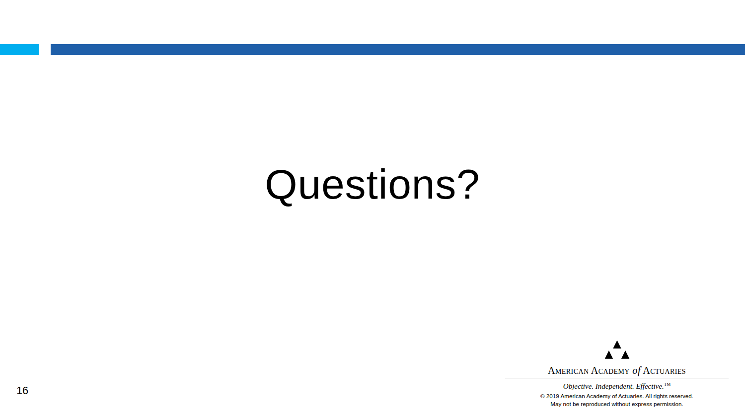Questions?
16
American Academy of Actuaries
Objective. Independent. Effective.TM
© 2019 American Academy of Actuaries. All rights reserved.
May not be reproduced without express permission.